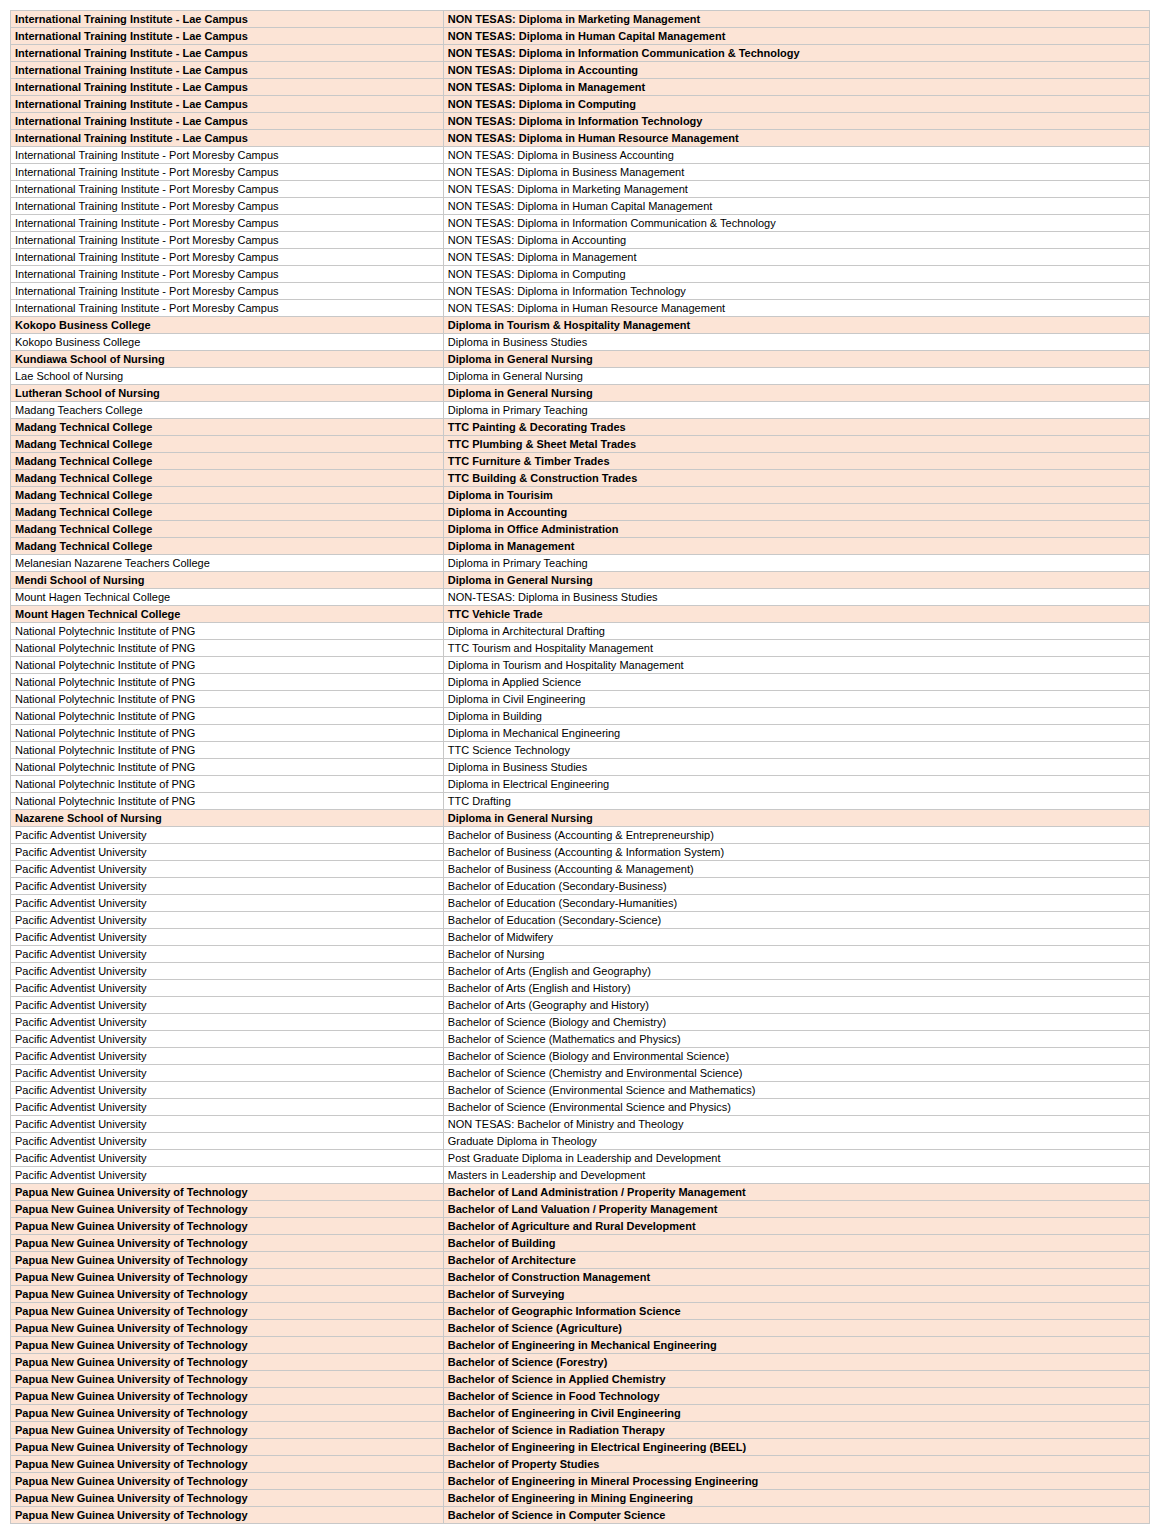| International Training Institute - Lae Campus | NON TESAS: Diploma in Marketing Management |
| International Training Institute - Lae Campus | NON TESAS: Diploma in Human Capital Management |
| International Training Institute - Lae Campus | NON TESAS: Diploma in Information Communication & Technology |
| International Training Institute - Lae Campus | NON TESAS: Diploma in Accounting |
| International Training Institute - Lae Campus | NON TESAS: Diploma in Management |
| International Training Institute - Lae Campus | NON TESAS: Diploma in Computing |
| International Training Institute - Lae Campus | NON TESAS: Diploma in Information Technology |
| International Training Institute - Lae Campus | NON TESAS: Diploma in Human Resource Management |
| International Training Institute - Port Moresby Campus | NON TESAS: Diploma in Business Accounting |
| International Training Institute - Port Moresby Campus | NON TESAS: Diploma in Business Management |
| International Training Institute - Port Moresby Campus | NON TESAS: Diploma in Marketing Management |
| International Training Institute - Port Moresby Campus | NON TESAS: Diploma in Human Capital Management |
| International Training Institute - Port Moresby Campus | NON TESAS: Diploma in Information Communication & Technology |
| International Training Institute - Port Moresby Campus | NON TESAS: Diploma in Accounting |
| International Training Institute - Port Moresby Campus | NON TESAS: Diploma in Management |
| International Training Institute - Port Moresby Campus | NON TESAS: Diploma in Computing |
| International Training Institute - Port Moresby Campus | NON TESAS: Diploma in Information Technology |
| International Training Institute - Port Moresby Campus | NON TESAS: Diploma in Human Resource Management |
| Kokopo Business College | Diploma in Tourism & Hospitality Management |
| Kokopo Business College | Diploma in Business Studies |
| Kundiawa School of Nursing | Diploma in General Nursing |
| Lae School of Nursing | Diploma in General Nursing |
| Lutheran School of Nursing | Diploma in General Nursing |
| Madang Teachers College | Diploma in Primary Teaching |
| Madang Technical College | TTC Painting & Decorating Trades |
| Madang Technical College | TTC Plumbing & Sheet Metal Trades |
| Madang Technical College | TTC Furniture & Timber Trades |
| Madang Technical College | TTC Building & Construction Trades |
| Madang Technical College | Diploma in Tourisim |
| Madang Technical College | Diploma in Accounting |
| Madang Technical College | Diploma in Office Administration |
| Madang Technical College | Diploma in Management |
| Melanesian Nazarene Teachers College | Diploma in Primary Teaching |
| Mendi School of Nursing | Diploma in General Nursing |
| Mount Hagen Technical College | NON-TESAS: Diploma in Business Studies |
| Mount Hagen Technical College | TTC Vehicle Trade |
| National Polytechnic Institute of PNG | Diploma in Architectural Drafting |
| National Polytechnic Institute of PNG | TTC Tourism and Hospitality Management |
| National Polytechnic Institute of PNG | Diploma in Tourism and Hospitality Management |
| National Polytechnic Institute of PNG | Diploma in Applied Science |
| National Polytechnic Institute of PNG | Diploma in Civil Engineering |
| National Polytechnic Institute of PNG | Diploma in Building |
| National Polytechnic Institute of PNG | Diploma in Mechanical Engineering |
| National Polytechnic Institute of PNG | TTC Science Technology |
| National Polytechnic Institute of PNG | Diploma in Business Studies |
| National Polytechnic Institute of PNG | Diploma in Electrical Engineering |
| National Polytechnic Institute of PNG | TTC Drafting |
| Nazarene School of Nursing | Diploma in General Nursing |
| Pacific Adventist University | Bachelor of Business (Accounting & Entrepreneurship) |
| Pacific Adventist University | Bachelor of Business (Accounting & Information System) |
| Pacific Adventist University | Bachelor of Business (Accounting & Management) |
| Pacific Adventist University | Bachelor of Education (Secondary-Business) |
| Pacific Adventist University | Bachelor of Education (Secondary-Humanities) |
| Pacific Adventist University | Bachelor of Education (Secondary-Science) |
| Pacific Adventist University | Bachelor of Midwifery |
| Pacific Adventist University | Bachelor of Nursing |
| Pacific Adventist University | Bachelor of Arts (English and Geography) |
| Pacific Adventist University | Bachelor of Arts (English and History) |
| Pacific Adventist University | Bachelor of Arts (Geography and History) |
| Pacific Adventist University | Bachelor of Science (Biology and Chemistry) |
| Pacific Adventist University | Bachelor of Science (Mathematics and Physics) |
| Pacific Adventist University | Bachelor of Science (Biology and Environmental Science) |
| Pacific Adventist University | Bachelor of Science (Chemistry and Environmental Science) |
| Pacific Adventist University | Bachelor of Science (Environmental Science and Mathematics) |
| Pacific Adventist University | Bachelor of Science (Environmental Science and Physics) |
| Pacific Adventist University | NON TESAS: Bachelor of Ministry and Theology |
| Pacific Adventist University | Graduate Diploma in Theology |
| Pacific Adventist University | Post Graduate Diploma in Leadership and Development |
| Pacific Adventist University | Masters in Leadership and Development |
| Papua New Guinea University of Technology | Bachelor of Land Administration / Properity Management |
| Papua New Guinea University of Technology | Bachelor of Land Valuation / Properity Management |
| Papua New Guinea University of Technology | Bachelor of Agriculture and Rural Development |
| Papua New Guinea University of Technology | Bachelor of Building |
| Papua New Guinea University of Technology | Bachelor of Architecture |
| Papua New Guinea University of Technology | Bachelor of Construction Management |
| Papua New Guinea University of Technology | Bachelor of Surveying |
| Papua New Guinea University of Technology | Bachelor of Geographic Information Science |
| Papua New Guinea University of Technology | Bachelor of Science (Agriculture) |
| Papua New Guinea University of Technology | Bachelor of Engineering in Mechanical Engineering |
| Papua New Guinea University of Technology | Bachelor of Science (Forestry) |
| Papua New Guinea University of Technology | Bachelor of Science in Applied Chemistry |
| Papua New Guinea University of Technology | Bachelor of Science in Food Technology |
| Papua New Guinea University of Technology | Bachelor of Engineering in Civil Engineering |
| Papua New Guinea University of Technology | Bachelor of Science in Radiation Therapy |
| Papua New Guinea University of Technology | Bachelor of Engineering in Electrical Engineering (BEEL) |
| Papua New Guinea University of Technology | Bachelor of Property Studies |
| Papua New Guinea University of Technology | Bachelor of Engineering in Mineral Processing Engineering |
| Papua New Guinea University of Technology | Bachelor of Engineering in Mining Engineering |
| Papua New Guinea University of Technology | Bachelor of Science in Computer Science |